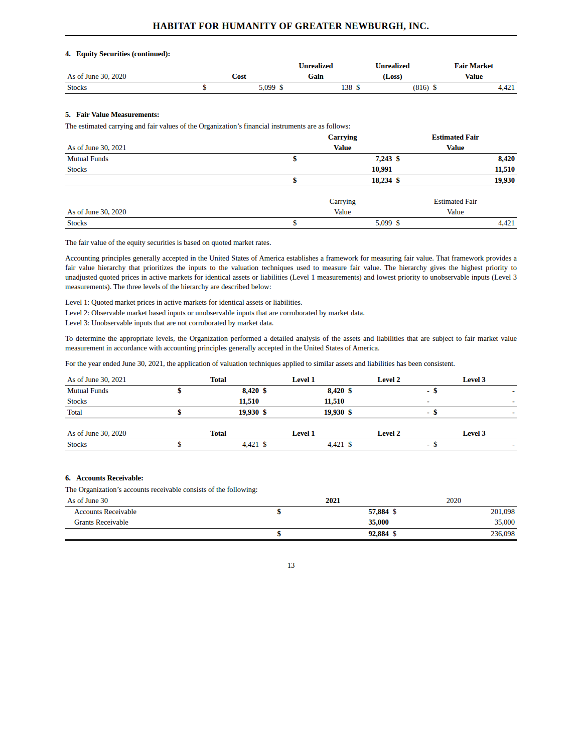HABITAT FOR HUMANITY OF GREATER NEWBURGH, INC.
4. Equity Securities (continued):
| | | Unrealized | Unrealized | Fair Market |
| --- | --- | --- | --- | --- |
| As of June 30, 2020 | Cost | Gain | (Loss) | Value |
| Stocks | $ | 5,099 | $ | 138 | $ | (816) | $ | 4,421 |
5. Fair Value Measurements:
The estimated carrying and fair values of the Organization’s financial instruments are as follows:
| | Carrying | Estimated Fair |
| --- | --- | --- |
| As of June 30, 2021 | Value | Value |
| Mutual Funds | $ | 7,243 | $ | 8,420 |
| Stocks | | 10,991 | | 11,510 |
| | $ | 18,234 | $ | 19,930 |
| | Carrying | Estimated Fair |
| --- | --- | --- |
| As of June 30, 2020 | Value | Value |
| Stocks | $ | 5,099 | $ | 4,421 |
The fair value of the equity securities is based on quoted market rates.
Accounting principles generally accepted in the United States of America establishes a framework for measuring fair value. That framework provides a fair value hierarchy that prioritizes the inputs to the valuation techniques used to measure fair value. The hierarchy gives the highest priority to unadjusted quoted prices in active markets for identical assets or liabilities (Level 1 measurements) and lowest priority to unobservable inputs (Level 3 measurements). The three levels of the hierarchy are described below:
Level 1: Quoted market prices in active markets for identical assets or liabilities.
Level 2: Observable market based inputs or unobservable inputs that are corroborated by market data.
Level 3: Unobservable inputs that are not corroborated by market data.
To determine the appropriate levels, the Organization performed a detailed analysis of the assets and liabilities that are subject to fair market value measurement in accordance with accounting principles generally accepted in the United States of America.
For the year ended June 30, 2021, the application of valuation techniques applied to similar assets and liabilities has been consistent.
| As of June 30, 2021 | Total | Level 1 | Level 2 | Level 3 |
| --- | --- | --- | --- | --- |
| Mutual Funds | $ | 8,420 | $ | 8,420 | $ | - | $ | - |
| Stocks | | 11,510 | | 11,510 | | - | | - |
| Total | $ | 19,930 | $ | 19,930 | $ | - | $ | - |
| As of June 30, 2020 | Total | Level 1 | Level 2 | Level 3 |
| --- | --- | --- | --- | --- |
| Stocks | $ | 4,421 | $ | 4,421 | $ | - | $ | - |
6. Accounts Receivable:
The Organization’s accounts receivable consists of the following:
| As of June 30 | 2021 | 2020 |
| --- | --- | --- |
| Accounts Receivable | $ | 57,884 | $ | 201,098 |
| Grants Receivable | | 35,000 | | 35,000 |
| | $ | 92,884 | $ | 236,098 |
13